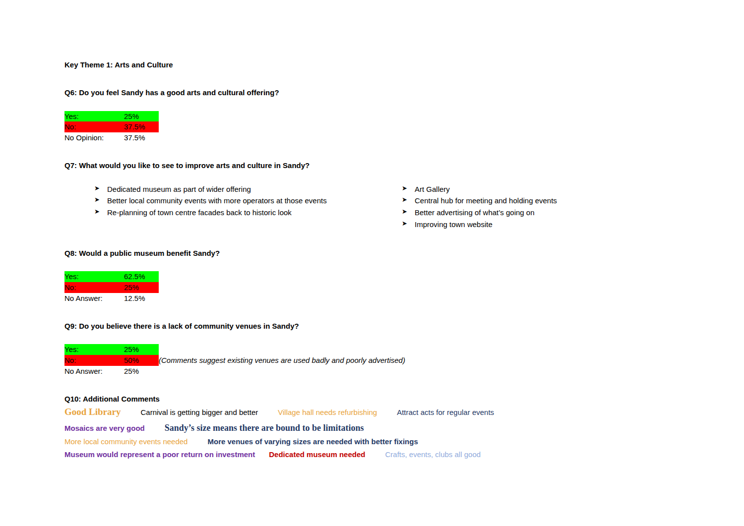Key Theme 1: Arts and Culture
Q6: Do you feel Sandy has a good arts and cultural offering?
| Yes: | 25% |
| No: | 37.5% |
| No Opinion: | 37.5% |
Q7: What would you like to see to improve arts and culture in Sandy?
Dedicated museum as part of wider offering
Better local community events with more operators at those events
Re-planning of town centre facades back to historic look
Art Gallery
Central hub for meeting and holding events
Better advertising of what’s going on
Improving town website
Q8: Would a public museum benefit Sandy?
| Yes: | 62.5% |
| No: | 25% |
| No Answer: | 12.5% |
Q9: Do you believe there is a lack of community venues in Sandy?
| Yes: | 25% | |
| No: | 50% | (Comments suggest existing venues are used badly and poorly advertised) |
| No Answer: | 25% | |
Q10: Additional Comments
Good Library Carnival is getting bigger and better Village hall needs refurbishing Attract acts for regular events
Mosaics are very good Sandy’s size means there are bound to be limitations
More local community events needed More venues of varying sizes are needed with better fixings
Museum would represent a poor return on investment Dedicated museum needed Crafts, events, clubs all good